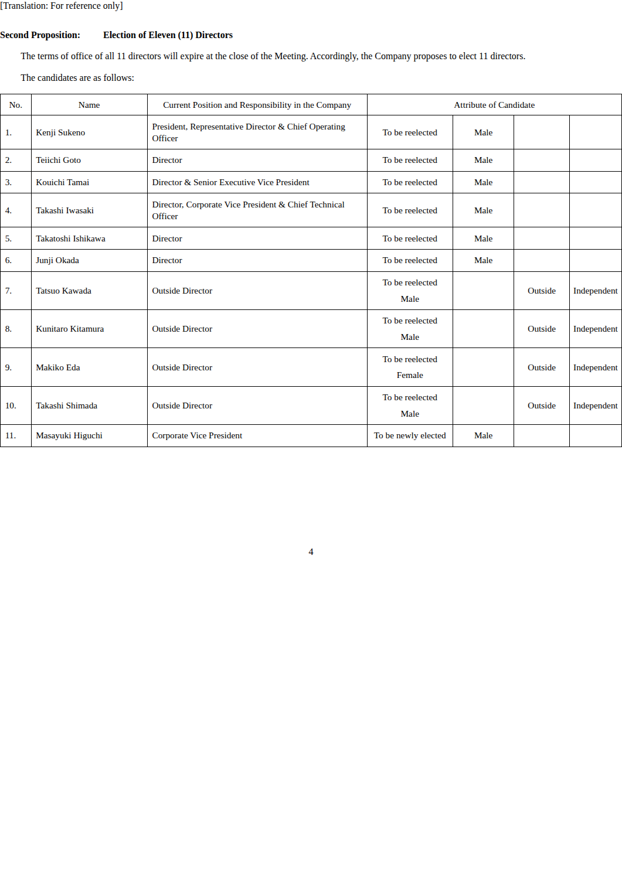[Translation: For reference only]
Second Proposition: Election of Eleven (11) Directors
The terms of office of all 11 directors will expire at the close of the Meeting. Accordingly, the Company proposes to elect 11 directors.
The candidates are as follows:
| No. | Name | Current Position and Responsibility in the Company | Attribute of Candidate |
| --- | --- | --- | --- |
| 1. | Kenji Sukeno | President, Representative Director & Chief Operating Officer | To be reelected | Male | | |
| 2. | Teiichi Goto | Director | To be reelected | Male | | |
| 3. | Kouichi Tamai | Director & Senior Executive Vice President | To be reelected | Male | | |
| 4. | Takashi Iwasaki | Director, Corporate Vice President & Chief Technical Officer | To be reelected | Male | | |
| 5. | Takatoshi Ishikawa | Director | To be reelected | Male | | |
| 6. | Junji Okada | Director | To be reelected | Male | | |
| 7. | Tatsuo Kawada | Outside Director | To be reelected Male | | Outside | Independent |
| 8. | Kunitaro Kitamura | Outside Director | To be reelected Male | | Outside | Independent |
| 9. | Makiko Eda | Outside Director | To be reelected Female | | Outside | Independent |
| 10. | Takashi Shimada | Outside Director | To be reelected Male | | Outside | Independent |
| 11. | Masayuki Higuchi | Corporate Vice President | To be newly elected | Male | | |
4